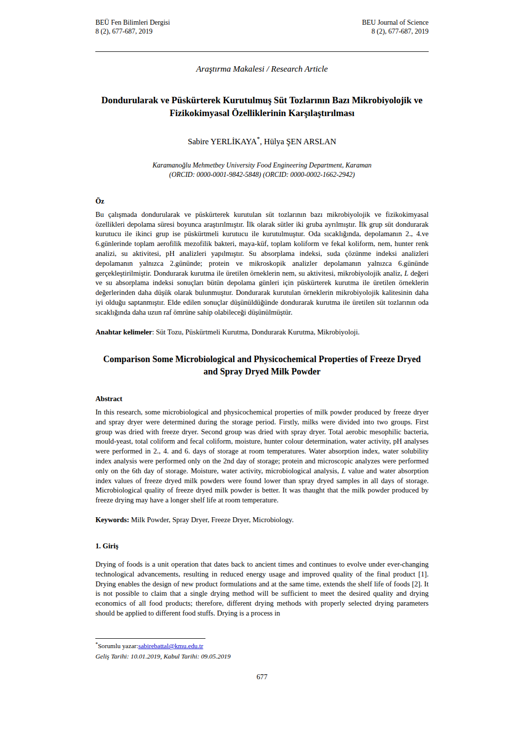BEÜ Fen Bilimleri Dergisi
8 (2), 677-687, 2019
BEU Journal of Science
8 (2), 677-687, 2019
Araştırma Makalesi / Research Article
Dondurularak ve Püskürterek Kurutulmuş Süt Tozlarının Bazı Mikrobiyolojik ve Fizikokimyasal Özelliklerinin Karşılaştırılması
Sabire YERLİKAYA*, Hülya ŞEN ARSLAN
Karamanoğlu Mehmetbey University Food Engineering Department, Karaman
(ORCID: 0000-0001-9842-5848) (ORCID: 0000-0002-1662-2942)
Öz
Bu çalışmada dondurularak ve püskürterek kurutulan süt tozlarının bazı mikrobiyolojik ve fizikokimyasal özellikleri depolama süresi boyunca araştırılmıştır. İlk olarak sütler iki gruba ayrılmıştır. İlk grup süt dondurarak kurutucu ile ikinci grup ise püskürtmeli kurutucu ile kurutulmuştur. Oda sıcaklığında, depolamanın 2., 4.ve 6.günlerinde toplam aerofilik mezofilik bakteri, maya-küf, toplam koliform ve fekal koliform, nem, hunter renk analizi, su aktivitesi, pH analizleri yapılmıştır. Su absorplama indeksi, suda çözünme indeksi analizleri depolamanın yalnızca 2.gününde; protein ve mikroskopik analizler depolamanın yalnızca 6.gününde gerçekleştirilmiştir. Dondurarak kurutma ile üretilen örneklerin nem, su aktivitesi, mikrobiyolojik analiz, L değeri ve su absorplama indeksi sonuçları bütün depolama günleri için püskürterek kurutma ile üretilen örneklerin değerlerinden daha düşük olarak bulunmuştur. Dondurarak kurutulan örneklerin mikrobiyolojik kalitesinin daha iyi olduğu saptanmıştır. Elde edilen sonuçlar düşünüldüğünde dondurarak kurutma ile üretilen süt tozlarının oda sıcaklığında daha uzun raf ömrüne sahip olabileceği düşünülmüştür.
Anahtar kelimeler: Süt Tozu, Püskürtmeli Kurutma, Dondurarak Kurutma, Mikrobiyoloji.
Comparison Some Microbiological and Physicochemical Properties of Freeze Dryed and Spray Dryed Milk Powder
Abstract
In this research, some microbiological and physicochemical properties of milk powder produced by freeze dryer and spray dryer were determined during the storage period. Firstly, milks were divided into two groups. First group was dried with freeze dryer. Second group was dried with spray dryer. Total aerobic mesophilic bacteria, mould-yeast, total coliform and fecal coliform, moisture, hunter colour determination, water activity, pH analyses were performed in 2., 4. and 6. days of storage at room temperatures. Water absorption index, water solubility index analysis were performed only on the 2nd day of storage; protein and microscopic analyzes were performed only on the 6th day of storage. Moisture, water activity, microbiological analysis, L value and water absorption index values of freeze dryed milk powders were found lower than spray dryed samples in all days of storage. Microbiological quality of freeze dryed milk powder is better. It was thaught that the milk powder produced by freeze drying may have a longer shelf life at room temperature.
Keywords: Milk Powder, Spray Dryer, Freeze Dryer, Microbiology.
1. Giriş
Drying of foods is a unit operation that dates back to ancient times and continues to evolve under ever-changing technological advancements, resulting in reduced energy usage and improved quality of the final product [1]. Drying enables the design of new product formulations and at the same time, extends the shelf life of foods [2]. It is not possible to claim that a single drying method will be sufficient to meet the desired quality and drying economics of all food products; therefore, different drying methods with properly selected drying parameters should be applied to different food stuffs. Drying is a process in
*Sorumlu yazar:sabirebattal@kmu.edu.tr
Geliş Tarihi: 10.01.2019, Kabul Tarihi: 09.05.2019
677